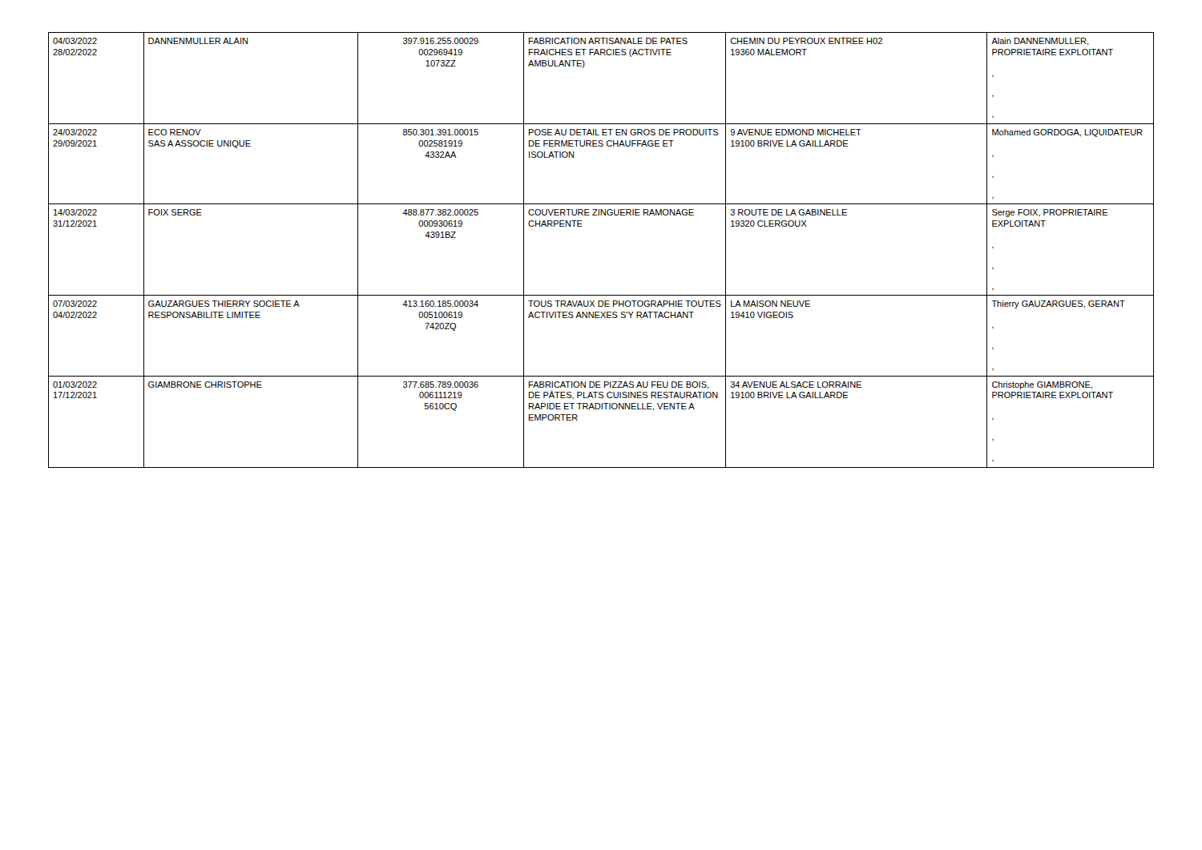| 04/03/2022 28/02/2022 | DANNENMULLER ALAIN | 397.916.255.00029 002969419 1073ZZ | FABRICATION ARTISANALE DE PATES FRAICHES ET FARCIES (ACTIVITE AMBULANTE) | CHEMIN DU PEYROUX ENTREE H02 19360 MALEMORT | Alain DANNENMULLER, PROPRIETAIRE EXPLOITANT , , , |
| 24/03/2022 29/09/2021 | ECO RENOV SAS A ASSOCIE UNIQUE | 850.301.391.00015 002581919 4332AA | POSE AU DETAIL ET EN GROS DE PRODUITS DE FERMETURES CHAUFFAGE ET ISOLATION | 9 AVENUE EDMOND MICHELET 19100 BRIVE LA GAILLARDE | Mohamed GORDOGA, LIQUIDATEUR , , , |
| 14/03/2022 31/12/2021 | FOIX SERGE | 488.877.382.00025 000930619 4391BZ | COUVERTURE ZINGUERIE RAMONAGE CHARPENTE | 3 ROUTE DE LA GABINELLE 19320 CLERGOUX | Serge FOIX, PROPRIETAIRE EXPLOITANT , , , |
| 07/03/2022 04/02/2022 | GAUZARGUES THIERRY SOCIETE A RESPONSABILITE LIMITEE | 413.160.185.00034 005100619 7420ZQ | TOUS TRAVAUX DE PHOTOGRAPHIE TOUTES ACTIVITES ANNEXES S'Y RATTACHANT | LA MAISON NEUVE 19410 VIGEOIS | Thierry GAUZARGUES, GERANT , , , |
| 01/03/2022 17/12/2021 | GIAMBRONE CHRISTOPHE | 377.685.789.00036 006111219 5610CQ | FABRICATION DE PIZZAS AU FEU DE BOIS, DE PÂTES, PLATS CUISINES RESTAURATION RAPIDE ET TRADITIONNELLE, VENTE A EMPORTER | 34 AVENUE ALSACE LORRAINE 19100 BRIVE LA GAILLARDE | Christophe GIAMBRONE, PROPRIETAIRE EXPLOITANT , , , |